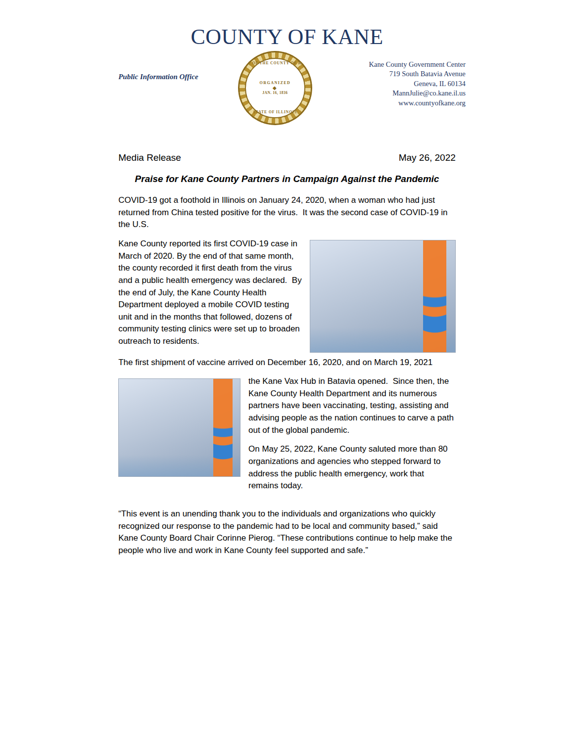COUNTY OF KANE
Public Information Office
SEAL OF THE COUNTY OF KANE
ORGANIZED
◆
JAN. 16, 1836
STATE OF ILLINOIS
Kane County Government Center
719 South Batavia Avenue
Geneva, IL 60134
MannJulie@co.kane.il.us
www.countyofkane.org
Media Release May 26, 2022
Praise for Kane County Partners in Campaign Against the Pandemic
COVID-19 got a foothold in Illinois on January 24, 2020, when a woman who had just returned from China tested positive for the virus. It was the second case of COVID-19 in the U.S.
Kane County reported its first COVID-19 case in March of 2020. By the end of that same month, the county recorded it first death from the virus and a public health emergency was declared. By the end of July, the Kane County Health Department deployed a mobile COVID testing unit and in the months that followed, dozens of community testing clinics were set up to broaden outreach to residents.
The first shipment of vaccine arrived on December 16, 2020, and on March 19, 2021
the Kane Vax Hub in Batavia opened. Since then, the Kane County Health Department and its numerous partners have been vaccinating, testing, assisting and advising people as the nation continues to carve a path out of the global pandemic.
On May 25, 2022, Kane County saluted more than 80 organizations and agencies who stepped forward to address the public health emergency, work that remains today.
“This event is an unending thank you to the individuals and organizations who quickly recognized our response to the pandemic had to be local and community based,” said Kane County Board Chair Corinne Pierog. “These contributions continue to help make the people who live and work in Kane County feel supported and safe.”